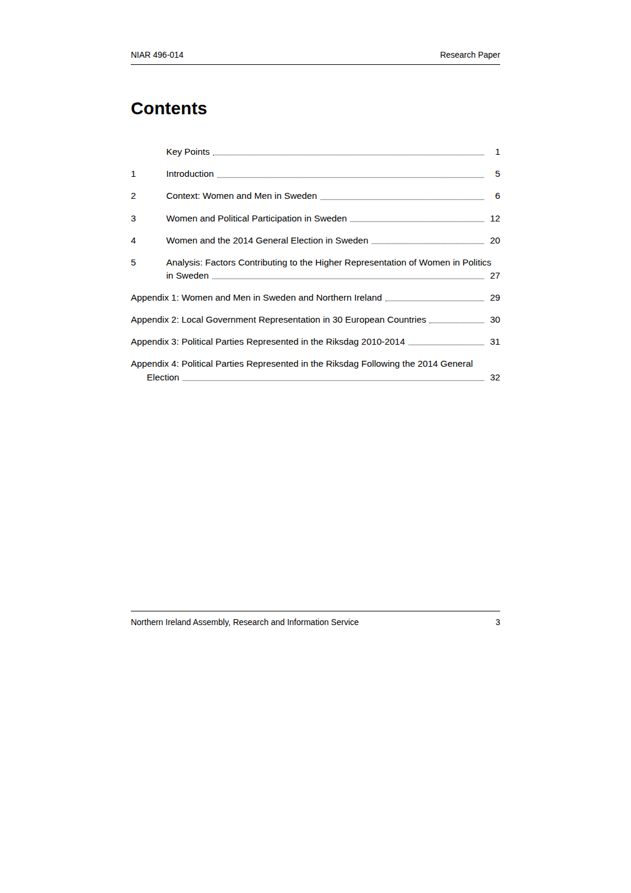NIAR 496-014 Research Paper
Contents
Key Points 1
1 Introduction 5
2 Context: Women and Men in Sweden 6
3 Women and Political Participation in Sweden 12
4 Women and the 2014 General Election in Sweden 20
5 Analysis: Factors Contributing to the Higher Representation of Women in Politics
in Sweden 27
Appendix 1: Women and Men in Sweden and Northern Ireland 29
Appendix 2: Local Government Representation in 30 European Countries 30
Appendix 3: Political Parties Represented in the Riksdag 2010-2014 31
Appendix 4: Political Parties Represented in the Riksdag Following the 2014 General
Election 32
Northern Ireland Assembly, Research and Information Service 3